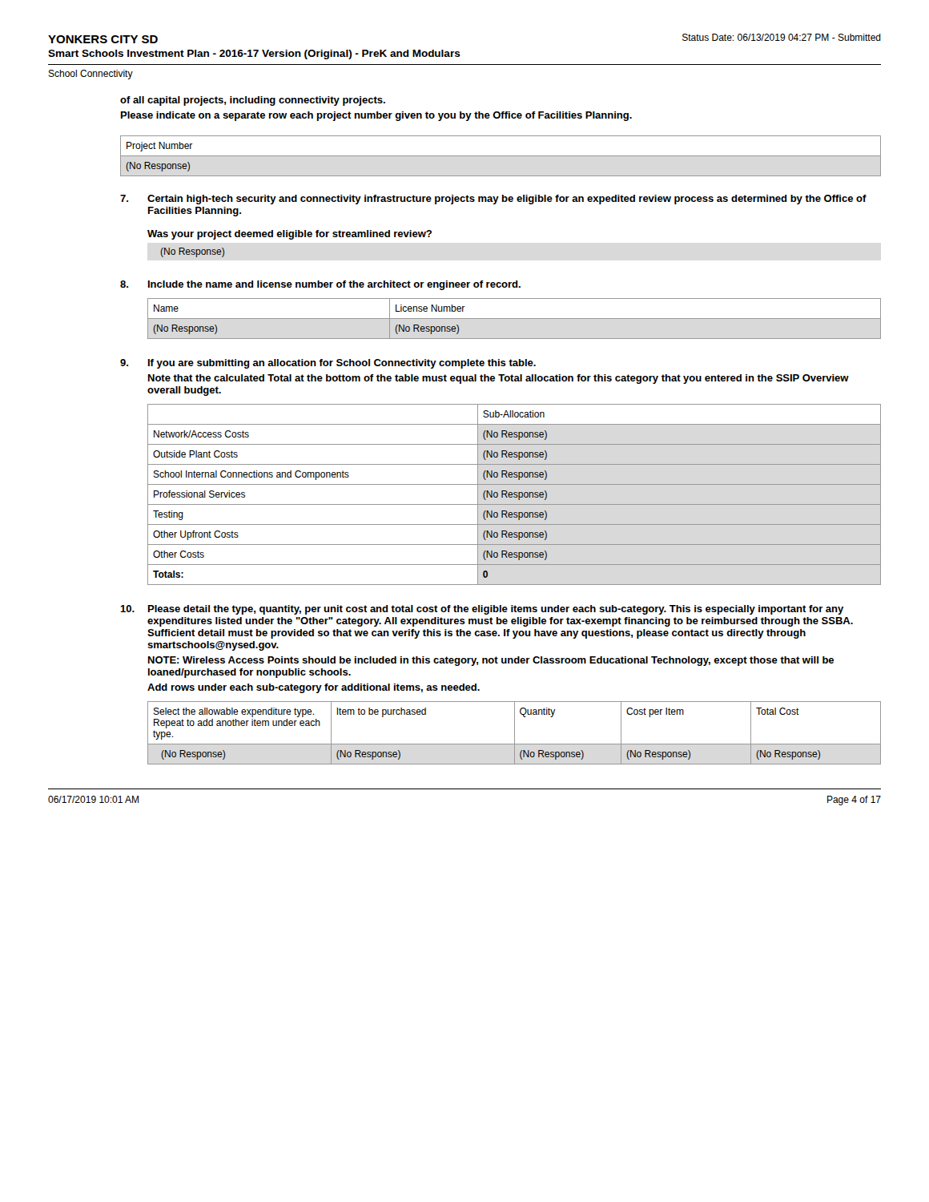YONKERS CITY SD Status Date: 06/13/2019 04:27 PM - Submitted
Smart Schools Investment Plan - 2016-17 Version (Original) - PreK and Modulars
School Connectivity
of all capital projects, including connectivity projects.
Please indicate on a separate row each project number given to you by the Office of Facilities Planning.
| Project Number |
| --- |
| (No Response) |
7.
Certain high-tech security and connectivity infrastructure projects may be eligible for an expedited review process as determined by the Office of Facilities Planning.
Was your project deemed eligible for streamlined review?
(No Response)
8.
Include the name and license number of the architect or engineer of record.
| Name | License Number |
| --- | --- |
| (No Response) | (No Response) |
9.
If you are submitting an allocation for School Connectivity complete this table.
Note that the calculated Total at the bottom of the table must equal the Total allocation for this category that you entered in the SSIP Overview overall budget.
| | Sub-Allocation |
| --- | --- |
| Network/Access Costs | (No Response) |
| Outside Plant Costs | (No Response) |
| School Internal Connections and Components | (No Response) |
| Professional Services | (No Response) |
| Testing | (No Response) |
| Other Upfront Costs | (No Response) |
| Other Costs | (No Response) |
| Totals: | 0 |
10.
Please detail the type, quantity, per unit cost and total cost of the eligible items under each sub-category. This is especially important for any expenditures listed under the "Other" category. All expenditures must be eligible for tax-exempt financing to be reimbursed through the SSBA. Sufficient detail must be provided so that we can verify this is the case. If you have any questions, please contact us directly through smartschools@nysed.gov.
NOTE: Wireless Access Points should be included in this category, not under Classroom Educational Technology, except those that will be loaned/purchased for nonpublic schools.
Add rows under each sub-category for additional items, as needed.
| Select the allowable expenditure type. Repeat to add another item under each type. | Item to be purchased | Quantity | Cost per Item | Total Cost |
| --- | --- | --- | --- | --- |
| (No Response) | (No Response) | (No Response) | (No Response) | (No Response) |
06/17/2019 10:01 AM Page 4 of 17